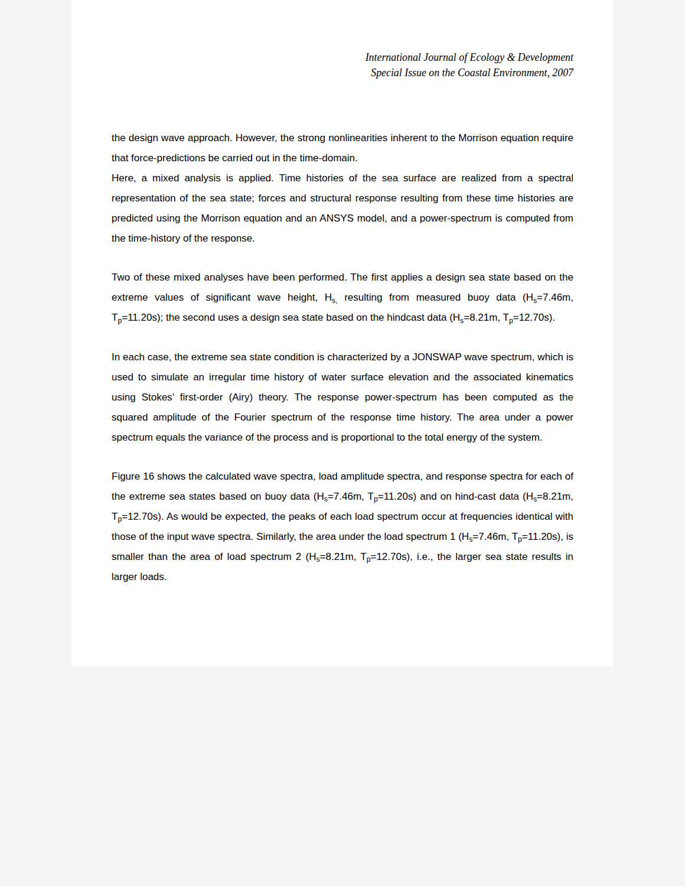International Journal of Ecology & Development Special Issue on the Coastal Environment, 2007
the design wave approach. However, the strong nonlinearities inherent to the Morrison equation require that force-predictions be carried out in the time-domain.
Here, a mixed analysis is applied. Time histories of the sea surface are realized from a spectral representation of the sea state; forces and structural response resulting from these time histories are predicted using the Morrison equation and an ANSYS model, and a power-spectrum is computed from the time-history of the response.
Two of these mixed analyses have been performed. The first applies a design sea state based on the extreme values of significant wave height, Hs, resulting from measured buoy data (Hs=7.46m, Tp=11.20s); the second uses a design sea state based on the hindcast data (Hs=8.21m, Tp=12.70s).
In each case, the extreme sea state condition is characterized by a JONSWAP wave spectrum, which is used to simulate an irregular time history of water surface elevation and the associated kinematics using Stokes’ first-order (Airy) theory. The response power-spectrum has been computed as the squared amplitude of the Fourier spectrum of the response time history. The area under a power spectrum equals the variance of the process and is proportional to the total energy of the system.
Figure 16 shows the calculated wave spectra, load amplitude spectra, and response spectra for each of the extreme sea states based on buoy data (Hs=7.46m, Tp=11.20s) and on hind-cast data (Hs=8.21m, Tp=12.70s). As would be expected, the peaks of each load spectrum occur at frequencies identical with those of the input wave spectra. Similarly, the area under the load spectrum 1 (Hs=7.46m, Tp=11.20s), is smaller than the area of load spectrum 2 (Hs=8.21m, Tp=12.70s), i.e., the larger sea state results in larger loads.